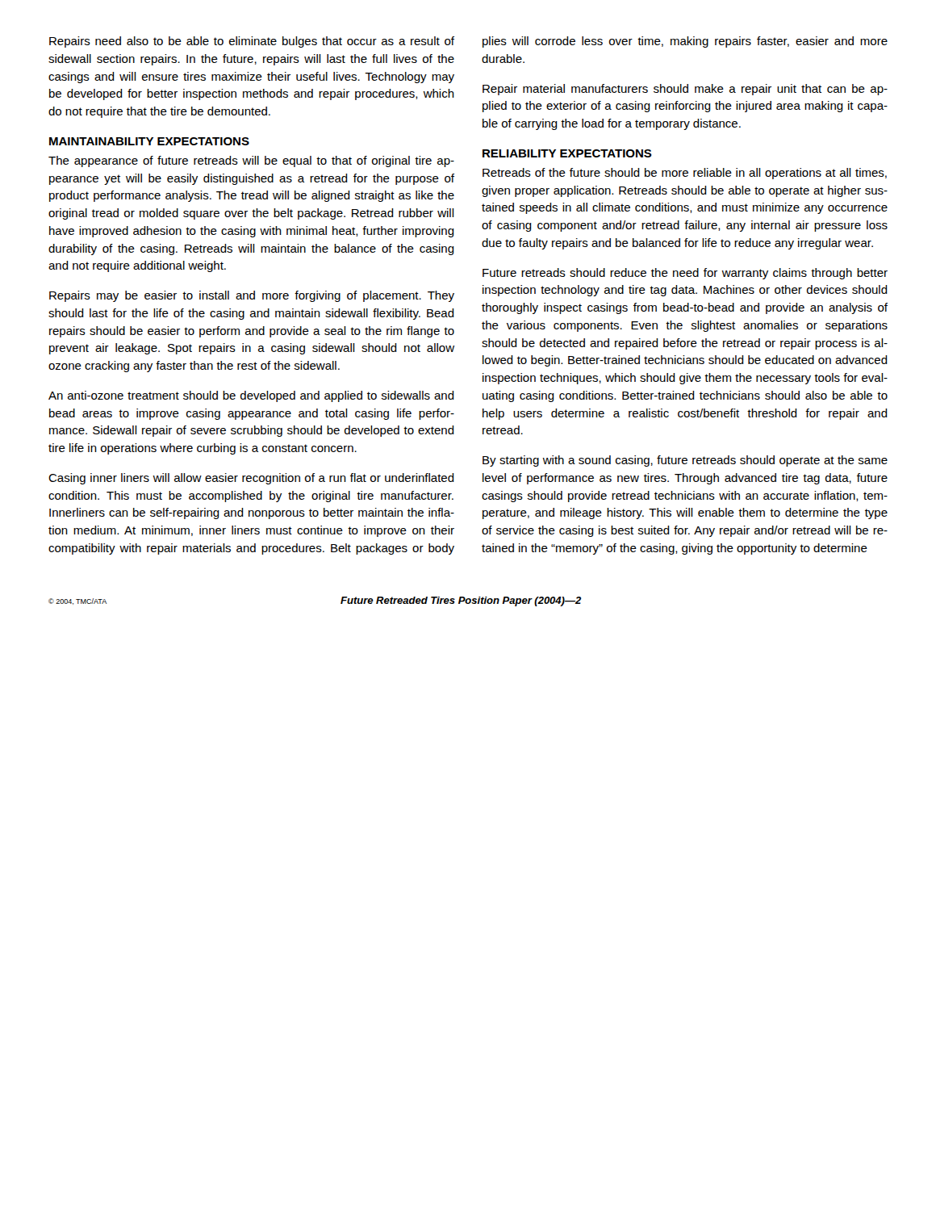Repairs need also to be able to eliminate bulges that occur as a result of sidewall section repairs. In the future, repairs will last the full lives of the casings and will ensure tires maximize their useful lives. Technology may be developed for better inspection methods and repair procedures, which do not require that the tire be demounted.
Maintainability Expectations
The appearance of future retreads will be equal to that of original tire appearance yet will be easily distinguished as a retread for the purpose of product performance analysis. The tread will be aligned straight as like the original tread or molded square over the belt package. Retread rubber will have improved adhesion to the casing with minimal heat, further improving durability of the casing. Retreads will maintain the balance of the casing and not require additional weight.
Repairs may be easier to install and more forgiving of placement. They should last for the life of the casing and maintain sidewall flexibility. Bead repairs should be easier to perform and provide a seal to the rim flange to prevent air leakage. Spot repairs in a casing sidewall should not allow ozone cracking any faster than the rest of the sidewall.
An anti-ozone treatment should be developed and applied to sidewalls and bead areas to improve casing appearance and total casing life performance. Sidewall repair of severe scrubbing should be developed to extend tire life in operations where curbing is a constant concern.
Casing inner liners will allow easier recognition of a run flat or underinflated condition. This must be accomplished by the original tire manufacturer. Innerliners can be self-repairing and nonporous to better maintain the inflation medium. At minimum, inner liners must continue to improve on their compatibility with repair materials and procedures. Belt packages or body plies will corrode less over time, making repairs faster, easier and more durable.
Repair material manufacturers should make a repair unit that can be applied to the exterior of a casing reinforcing the injured area making it capable of carrying the load for a temporary distance.
Reliability Expectations
Retreads of the future should be more reliable in all operations at all times, given proper application. Retreads should be able to operate at higher sustained speeds in all climate conditions, and must minimize any occurrence of casing component and/or retread failure, any internal air pressure loss due to faulty repairs and be balanced for life to reduce any irregular wear.
Future retreads should reduce the need for warranty claims through better inspection technology and tire tag data. Machines or other devices should thoroughly inspect casings from bead-to-bead and provide an analysis of the various components. Even the slightest anomalies or separations should be detected and repaired before the retread or repair process is allowed to begin. Better-trained technicians should be educated on advanced inspection techniques, which should give them the necessary tools for evaluating casing conditions. Better-trained technicians should also be able to help users determine a realistic cost/benefit threshold for repair and retread.
By starting with a sound casing, future retreads should operate at the same level of performance as new tires. Through advanced tire tag data, future casings should provide retread technicians with an accurate inflation, temperature, and mileage history. This will enable them to determine the type of service the casing is best suited for. Any repair and/or retread will be retained in the “memory” of the casing, giving the opportunity to determine
© 2004, TMC/ATA Future Retreaded Tires Position Paper (2004)—2